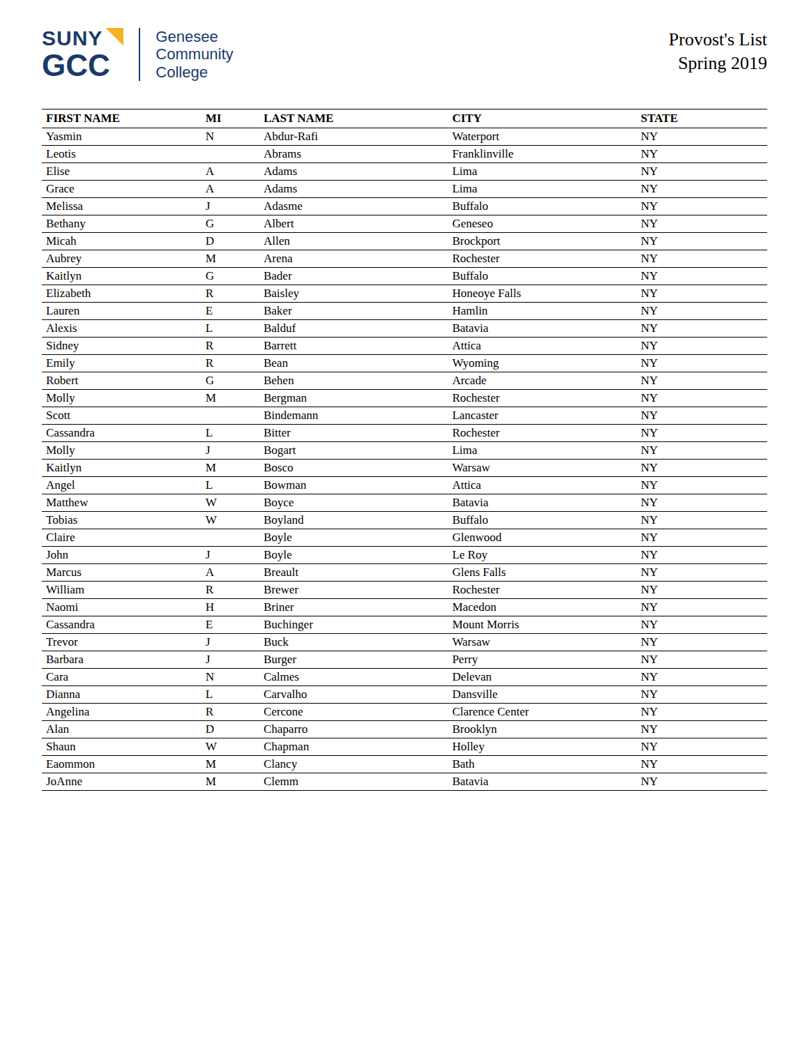SUNY
GCC
Genesee
Community
College
Provost's List
Spring 2019
| FIRST NAME | MI | LAST NAME | CITY | STATE |
| --- | --- | --- | --- | --- |
| Yasmin | N | Abdur-Rafi | Waterport | NY |
| Leotis | | Abrams | Franklinville | NY |
| Elise | A | Adams | Lima | NY |
| Grace | A | Adams | Lima | NY |
| Melissa | J | Adasme | Buffalo | NY |
| Bethany | G | Albert | Geneseo | NY |
| Micah | D | Allen | Brockport | NY |
| Aubrey | M | Arena | Rochester | NY |
| Kaitlyn | G | Bader | Buffalo | NY |
| Elizabeth | R | Baisley | Honeoye Falls | NY |
| Lauren | E | Baker | Hamlin | NY |
| Alexis | L | Balduf | Batavia | NY |
| Sidney | R | Barrett | Attica | NY |
| Emily | R | Bean | Wyoming | NY |
| Robert | G | Behen | Arcade | NY |
| Molly | M | Bergman | Rochester | NY |
| Scott | | Bindemann | Lancaster | NY |
| Cassandra | L | Bitter | Rochester | NY |
| Molly | J | Bogart | Lima | NY |
| Kaitlyn | M | Bosco | Warsaw | NY |
| Angel | L | Bowman | Attica | NY |
| Matthew | W | Boyce | Batavia | NY |
| Tobias | W | Boyland | Buffalo | NY |
| Claire | | Boyle | Glenwood | NY |
| John | J | Boyle | Le Roy | NY |
| Marcus | A | Breault | Glens Falls | NY |
| William | R | Brewer | Rochester | NY |
| Naomi | H | Briner | Macedon | NY |
| Cassandra | E | Buchinger | Mount Morris | NY |
| Trevor | J | Buck | Warsaw | NY |
| Barbara | J | Burger | Perry | NY |
| Cara | N | Calmes | Delevan | NY |
| Dianna | L | Carvalho | Dansville | NY |
| Angelina | R | Cercone | Clarence Center | NY |
| Alan | D | Chaparro | Brooklyn | NY |
| Shaun | W | Chapman | Holley | NY |
| Eaommon | M | Clancy | Bath | NY |
| JoAnne | M | Clemm | Batavia | NY |